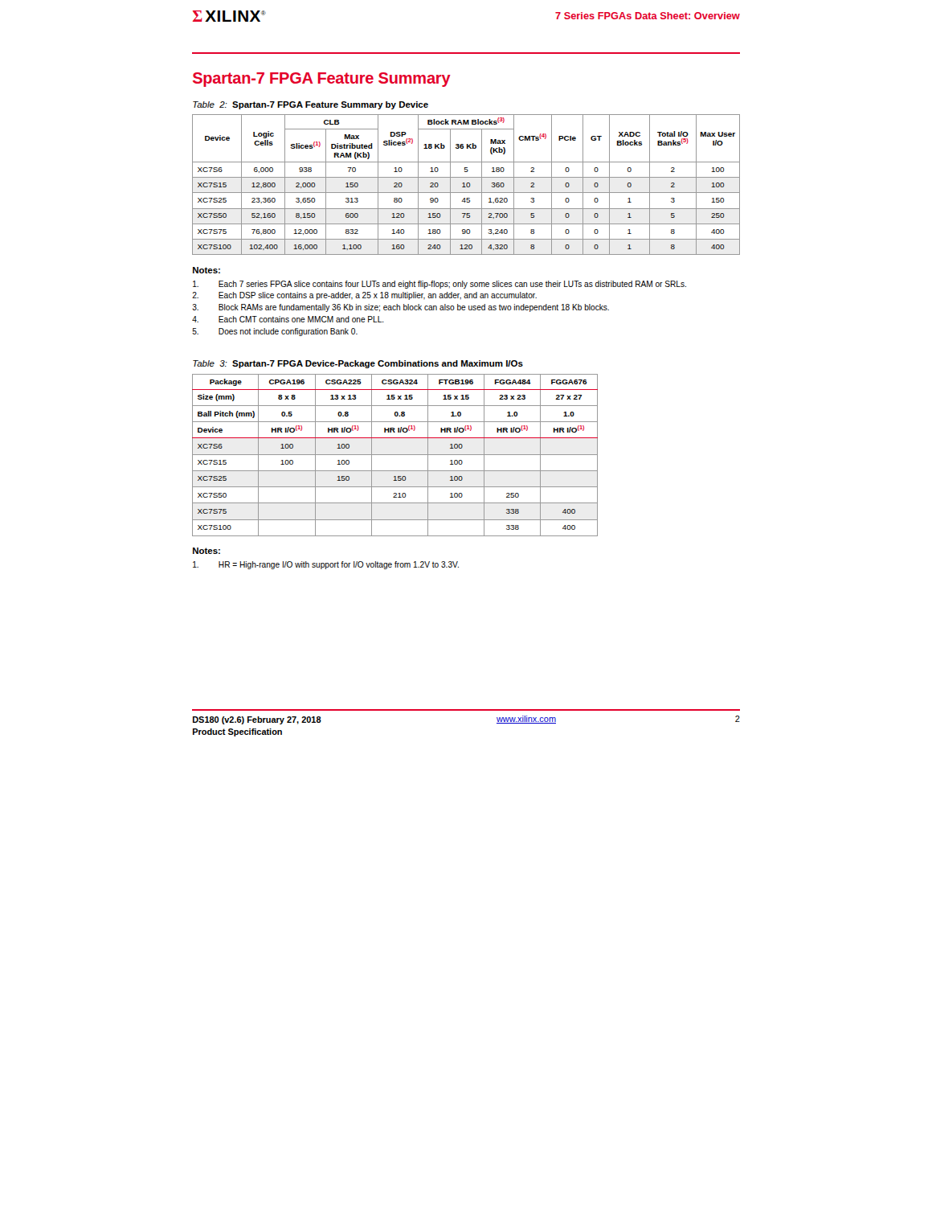ΣXILINX®
7 Series FPGAs Data Sheet: Overview
Spartan-7 FPGA Feature Summary
Table 2: Spartan-7 FPGA Feature Summary by Device
| Device | Logic Cells | CLB | DSP Slices (2) | Block RAM Blocks (3) | CMTs (4) | PCIe | GT | XADC Blocks | Total I/O Banks (5) | Max User I/O |
| --- | --- | --- | --- | --- | --- | --- | --- | --- | --- | --- |
| Slices (1) | Max Distributed RAM (Kb) | 18 Kb | 36 Kb | Max (Kb) |
| XC7S6 | 6,000 | 938 | 70 | 10 | 10 | 5 | 180 | 2 | 0 | 0 | 0 | 2 | 100 |
| XC7S15 | 12,800 | 2,000 | 150 | 20 | 20 | 10 | 360 | 2 | 0 | 0 | 0 | 2 | 100 |
| XC7S25 | 23,360 | 3,650 | 313 | 80 | 90 | 45 | 1,620 | 3 | 0 | 0 | 1 | 3 | 150 |
| XC7S50 | 52,160 | 8,150 | 600 | 120 | 150 | 75 | 2,700 | 5 | 0 | 0 | 1 | 5 | 250 |
| XC7S75 | 76,800 | 12,000 | 832 | 140 | 180 | 90 | 3,240 | 8 | 0 | 0 | 1 | 8 | 400 |
| XC7S100 | 102,400 | 16,000 | 1,100 | 160 | 240 | 120 | 4,320 | 8 | 0 | 0 | 1 | 8 | 400 |
Notes:
1. Each 7 series FPGA slice contains four LUTs and eight flip-flops; only some slices can use their LUTs as distributed RAM or SRLs.
2. Each DSP slice contains a pre-adder, a 25 x 18 multiplier, an adder, and an accumulator.
3. Block RAMs are fundamentally 36 Kb in size; each block can also be used as two independent 18 Kb blocks.
4. Each CMT contains one MMCM and one PLL.
5. Does not include configuration Bank 0.
Table 3: Spartan-7 FPGA Device-Package Combinations and Maximum I/Os
| Package | CPGA196 | CSGA225 | CSGA324 | FTGB196 | FGGA484 | FGGA676 |
| --- | --- | --- | --- | --- | --- | --- |
| Size (mm) | 8 x 8 | 13 x 13 | 15 x 15 | 15 x 15 | 23 x 23 | 27 x 27 |
| Ball Pitch (mm) | 0.5 | 0.8 | 0.8 | 1.0 | 1.0 | 1.0 |
| Device | HR I/O (1) | HR I/O (1) | HR I/O (1) | HR I/O (1) | HR I/O (1) | HR I/O (1) |
| XC7S6 | 100 | 100 | | 100 | | |
| XC7S15 | 100 | 100 | | 100 | | |
| XC7S25 | | 150 | 150 | 100 | | |
| XC7S50 | | | 210 | 100 | 250 | |
| XC7S75 | | | | | 338 | 400 |
| XC7S100 | | | | | 338 | 400 |
Notes:
1. HR = High-range I/O with support for I/O voltage from 1.2V to 3.3V.
DS180 (v2.6) February 27, 2018
Product Specification
www.xilinx.com
2